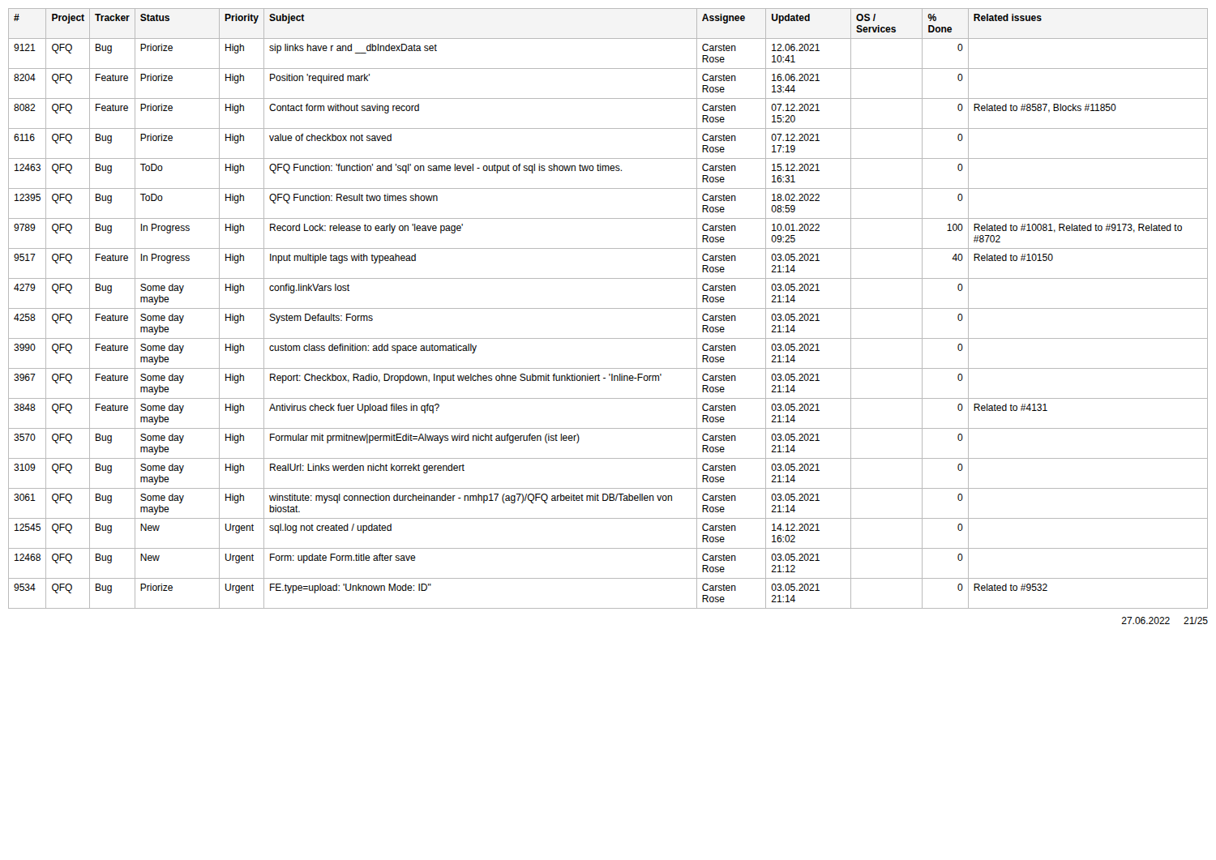| # | Project | Tracker | Status | Priority | Subject | Assignee | Updated | OS / Services | % Done | Related issues |
| --- | --- | --- | --- | --- | --- | --- | --- | --- | --- | --- |
| 9121 | QFQ | Bug | Priorize | High | sip links have r and __dbIndexData set | Carsten Rose | 12.06.2021 10:41 | | 0 | |
| 8204 | QFQ | Feature | Priorize | High | Position 'required mark' | Carsten Rose | 16.06.2021 13:44 | | 0 | |
| 8082 | QFQ | Feature | Priorize | High | Contact form without saving record | Carsten Rose | 07.12.2021 15:20 | | 0 | Related to #8587, Blocks #11850 |
| 6116 | QFQ | Bug | Priorize | High | value of checkbox not saved | Carsten Rose | 07.12.2021 17:19 | | 0 | |
| 12463 | QFQ | Bug | ToDo | High | QFQ Function: 'function' and 'sql' on same level - output of sql is shown two times. | Carsten Rose | 15.12.2021 16:31 | | 0 | |
| 12395 | QFQ | Bug | ToDo | High | QFQ Function: Result two times shown | Carsten Rose | 18.02.2022 08:59 | | 0 | |
| 9789 | QFQ | Bug | In Progress | High | Record Lock: release to early on 'leave page' | Carsten Rose | 10.01.2022 09:25 | | 100 | Related to #10081, Related to #9173, Related to #8702 |
| 9517 | QFQ | Feature | In Progress | High | Input multiple tags with typeahead | Carsten Rose | 03.05.2021 21:14 | | 40 | Related to #10150 |
| 4279 | QFQ | Bug | Some day maybe | High | config.linkVars lost | Carsten Rose | 03.05.2021 21:14 | | 0 | |
| 4258 | QFQ | Feature | Some day maybe | High | System Defaults: Forms | Carsten Rose | 03.05.2021 21:14 | | 0 | |
| 3990 | QFQ | Feature | Some day maybe | High | custom class definition: add space automatically | Carsten Rose | 03.05.2021 21:14 | | 0 | |
| 3967 | QFQ | Feature | Some day maybe | High | Report: Checkbox, Radio, Dropdown, Input welches ohne Submit funktioniert - 'Inline-Form' | Carsten Rose | 03.05.2021 21:14 | | 0 | |
| 3848 | QFQ | Feature | Some day maybe | High | Antivirus check fuer Upload files in qfq? | Carsten Rose | 03.05.2021 21:14 | | 0 | Related to #4131 |
| 3570 | QFQ | Bug | Some day maybe | High | Formular mit prmitnew/permitEdit=Always wird nicht aufgerufen (ist leer) | Carsten Rose | 03.05.2021 21:14 | | 0 | |
| 3109 | QFQ | Bug | Some day maybe | High | RealUrl: Links werden nicht korrekt gerendert | Carsten Rose | 03.05.2021 21:14 | | 0 | |
| 3061 | QFQ | Bug | Some day maybe | High | winstitute: mysql connection durcheinander - nmhp17 (ag7)/QFQ arbeitet mit DB/Tabellen von biostat. | Carsten Rose | 03.05.2021 21:14 | | 0 | |
| 12545 | QFQ | Bug | New | Urgent | sql.log not created / updated | Carsten Rose | 14.12.2021 16:02 | | 0 | |
| 12468 | QFQ | Bug | New | Urgent | Form: update Form.title after save | Carsten Rose | 03.05.2021 21:12 | | 0 | |
| 9534 | QFQ | Bug | Priorize | Urgent | FE.type=upload: 'Unknown Mode: ID" | Carsten Rose | 03.05.2021 21:14 | | 0 | Related to #9532 |
27.06.2022 21/25